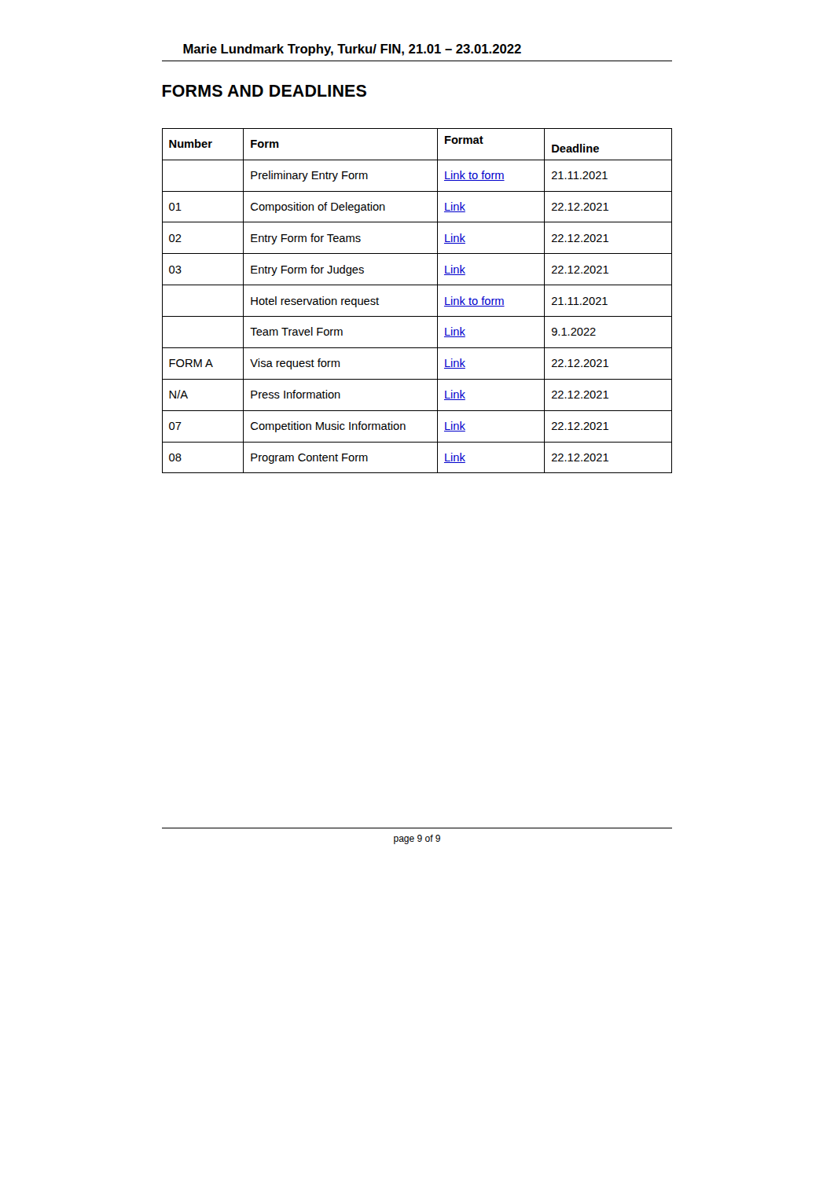Marie Lundmark Trophy, Turku/ FIN, 21.01 – 23.01.2022
FORMS AND DEADLINES
| Number | Form | Format | Deadline |
| --- | --- | --- | --- |
| | Preliminary Entry Form | Link to form | 21.11.2021 |
| 01 | Composition of Delegation | Link | 22.12.2021 |
| 02 | Entry Form for Teams | Link | 22.12.2021 |
| 03 | Entry Form for Judges | Link | 22.12.2021 |
| | Hotel reservation request | Link to form | 21.11.2021 |
| | Team Travel Form | Link | 9.1.2022 |
| FORM A | Visa request form | Link | 22.12.2021 |
| N/A | Press Information | Link | 22.12.2021 |
| 07 | Competition Music Information | Link | 22.12.2021 |
| 08 | Program Content Form | Link | 22.12.2021 |
page 9 of 9